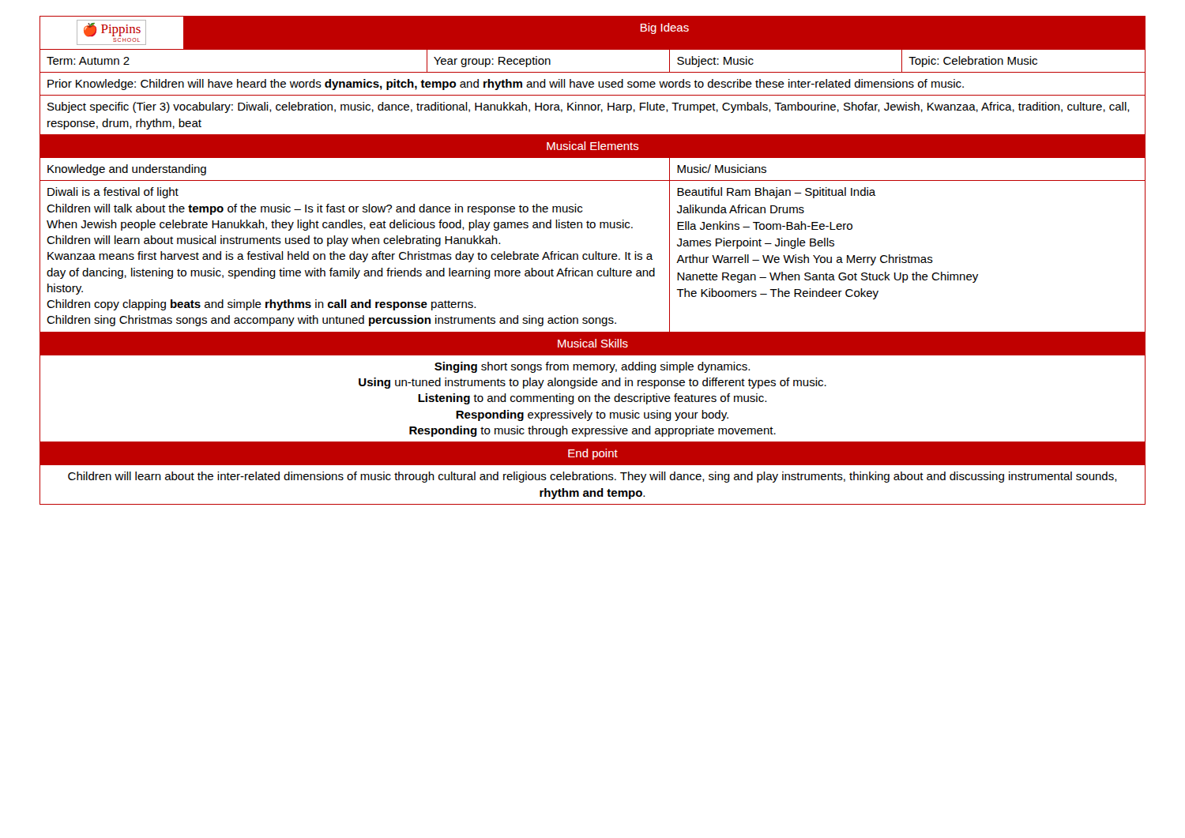| 🍎 Pippins SCHOOL | Big Ideas |
| Term: Autumn 2 | Year group: Reception | Subject: Music | Topic: Celebration Music |
| Prior Knowledge: Children will have heard the words dynamics, pitch, tempo and rhythm and will have used some words to describe these inter-related dimensions of music. |
| Subject specific (Tier 3) vocabulary: Diwali, celebration, music, dance, traditional, Hanukkah, Hora, Kinnor, Harp, Flute, Trumpet, Cymbals, Tambourine, Shofar, Jewish, Kwanzaa, Africa, tradition, culture, call, response, drum, rhythm, beat |
| Musical Elements |
| Knowledge and understanding | Music/ Musicians |
| Diwali is a festival of light Children will talk about the tempo of the music – Is it fast or slow? and dance in response to the music When Jewish people celebrate Hanukkah, they light candles, eat delicious food, play games and listen to music. Children will learn about musical instruments used to play when celebrating Hanukkah. Kwanzaa means first harvest and is a festival held on the day after Christmas day to celebrate African culture. It is a day of dancing, listening to music, spending time with family and friends and learning more about African culture and history. Children copy clapping beats and simple rhythms in call and response patterns. Children sing Christmas songs and accompany with untuned percussion instruments and sing action songs. | Beautiful Ram Bhajan – Spititual India Jalikunda African Drums Ella Jenkins – Toom-Bah-Ee-Lero James Pierpoint – Jingle Bells Arthur Warrell – We Wish You a Merry Christmas Nanette Regan – When Santa Got Stuck Up the Chimney The Kiboomers – The Reindeer Cokey |
| Musical Skills |
| Singing short songs from memory, adding simple dynamics. Using un-tuned instruments to play alongside and in response to different types of music. Listening to and commenting on the descriptive features of music. Responding expressively to music using your body. Responding to music through expressive and appropriate movement. |
| End point |
| Children will learn about the inter-related dimensions of music through cultural and religious celebrations. They will dance, sing and play instruments, thinking about and discussing instrumental sounds, rhythm and tempo . |